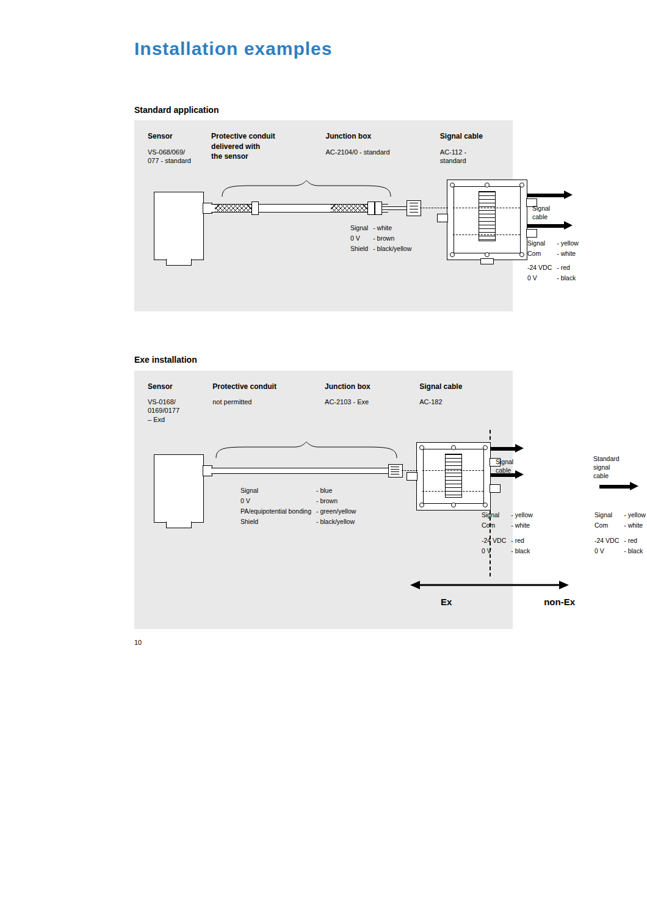Installation examples
Standard application
Sensor
VS-068/069/
077 - standard
Protective conduit
delivered with
the sensor
Junction box
AC-2104/0 - standard
Signal cable
AC-112 -
standard
Signal cable
| Signal | - white |
| 0 V | - brown |
| Shield | - black/yellow |
| Signal | - yellow |
| Com | - white |
| -24 VDC | - red |
| 0 V | - black |
Exe installation
Sensor
VS-0168/
0169/0177
– Exd
Protective conduit
not permitted
Junction box
AC-2103 - Exe
Signal cable
AC-182
Signal cable
| Signal | - blue |
| 0 V | - brown |
| PA/equipotential bonding | - green/yellow |
| Shield | - black/yellow |
| Signal | - yellow |
| Com | - white |
| -24 VDC | - red |
| 0 V | - black |
Standard
signal cable
| Signal | - yellow |
| Com | - white |
| -24 VDC | - red |
| 0 V | - black |
Ex non-Ex
10